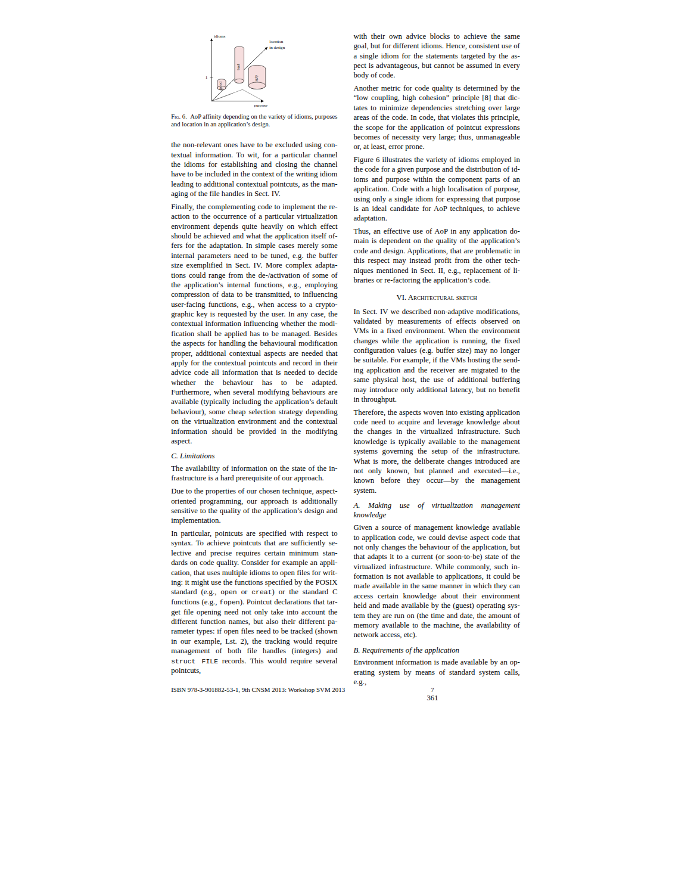idioms purpose location in design 1 good bad ugly
Fig. 6. AoP affinity depending on the variety of idioms, purposes and location in an application’s design.
the non-relevant ones have to be excluded using contextual information. To wit, for a particular channel the idioms for establishing and closing the channel have to be included in the context of the writing idiom leading to additional contextual pointcuts, as the managing of the file handles in Sect. IV.
Finally, the complementing code to implement the reaction to the occurrence of a particular virtualization environment depends quite heavily on which effect should be achieved and what the application itself offers for the adaptation. In simple cases merely some internal parameters need to be tuned, e.g. the buffer size exemplified in Sect. IV. More complex adaptations could range from the de-/activation of some of the application’s internal functions, e.g., employing compression of data to be transmitted, to influencing user-facing functions, e.g., when access to a cryptographic key is requested by the user. In any case, the contextual information influencing whether the modification shall be applied has to be managed. Besides the aspects for handling the behavioural modification proper, additional contextual aspects are needed that apply for the contextual pointcuts and record in their advice code all information that is needed to decide whether the behaviour has to be adapted. Furthermore, when several modifying behaviours are available (typically including the application’s default behaviour), some cheap selection strategy depending on the virtualization environment and the contextual information should be provided in the modifying aspect.
C. Limitations
The availability of information on the state of the infrastructure is a hard prerequisite of our approach.
Due to the properties of our chosen technique, aspect-oriented programming, our approach is additionally sensitive to the quality of the application’s design and implementation.
In particular, pointcuts are specified with respect to syntax. To achieve pointcuts that are sufficiently selective and precise requires certain minimum standards on code quality. Consider for example an application, that uses multiple idioms to open files for writing: it might use the functions specified by the POSIX standard (e.g., open or creat) or the standard C functions (e.g., fopen). Pointcut declarations that target file opening need not only take into account the different function names, but also their different parameter types: if open files need to be tracked (shown in our example, Lst. 2), the tracking would require management of both file handles (integers) and struct FILE records. This would require several pointcuts,
with their own advice blocks to achieve the same goal, but for different idioms. Hence, consistent use of a single idiom for the statements targeted by the aspect is advantageous, but cannot be assumed in every body of code.
Another metric for code quality is determined by the “low coupling, high cohesion” principle [8] that dictates to minimize dependencies stretching over large areas of the code. In code, that violates this principle, the scope for the application of pointcut expressions becomes of necessity very large; thus, unmanageable or, at least, error prone.
Figure 6 illustrates the variety of idioms employed in the code for a given purpose and the distribution of idioms and purpose within the component parts of an application. Code with a high localisation of purpose, using only a single idiom for expressing that purpose is an ideal candidate for AoP techniques, to achieve adaptation.
Thus, an effective use of AoP in any application domain is dependent on the quality of the application’s code and design. Applications, that are problematic in this respect may instead profit from the other techniques mentioned in Sect. II, e.g., replacement of libraries or re-factoring the application’s code.
VI. Architectural sketch
In Sect. IV we described non-adaptive modifications, validated by measurements of effects observed on VMs in a fixed environment. When the environment changes while the application is running, the fixed configuration values (e.g. buffer size) may no longer be suitable. For example, if the VMs hosting the sending application and the receiver are migrated to the same physical host, the use of additional buffering may introduce only additional latency, but no benefit in throughput.
Therefore, the aspects woven into existing application code need to acquire and leverage knowledge about the changes in the virtualized infrastructure. Such knowledge is typically available to the management systems governing the setup of the infrastructure. What is more, the deliberate changes introduced are not only known, but planned and executed—i.e., known before they occur—by the management system.
A. Making use of virtualization management knowledge
Given a source of management knowledge available to application code, we could devise aspect code that not only changes the behaviour of the application, but that adapts it to a current (or soon-to-be) state of the virtualized infrastructure. While commonly, such information is not available to applications, it could be made available in the same manner in which they can access certain knowledge about their environment held and made available by the (guest) operating system they are run on (the time and date, the amount of memory available to the machine, the availability of network access, etc).
B. Requirements of the application
Environment information is made available by an operating system by means of standard system calls, e.g.,
ISBN 978-3-901882-53-1, 9th CNSM 2013: Workshop SVM 2013
7361